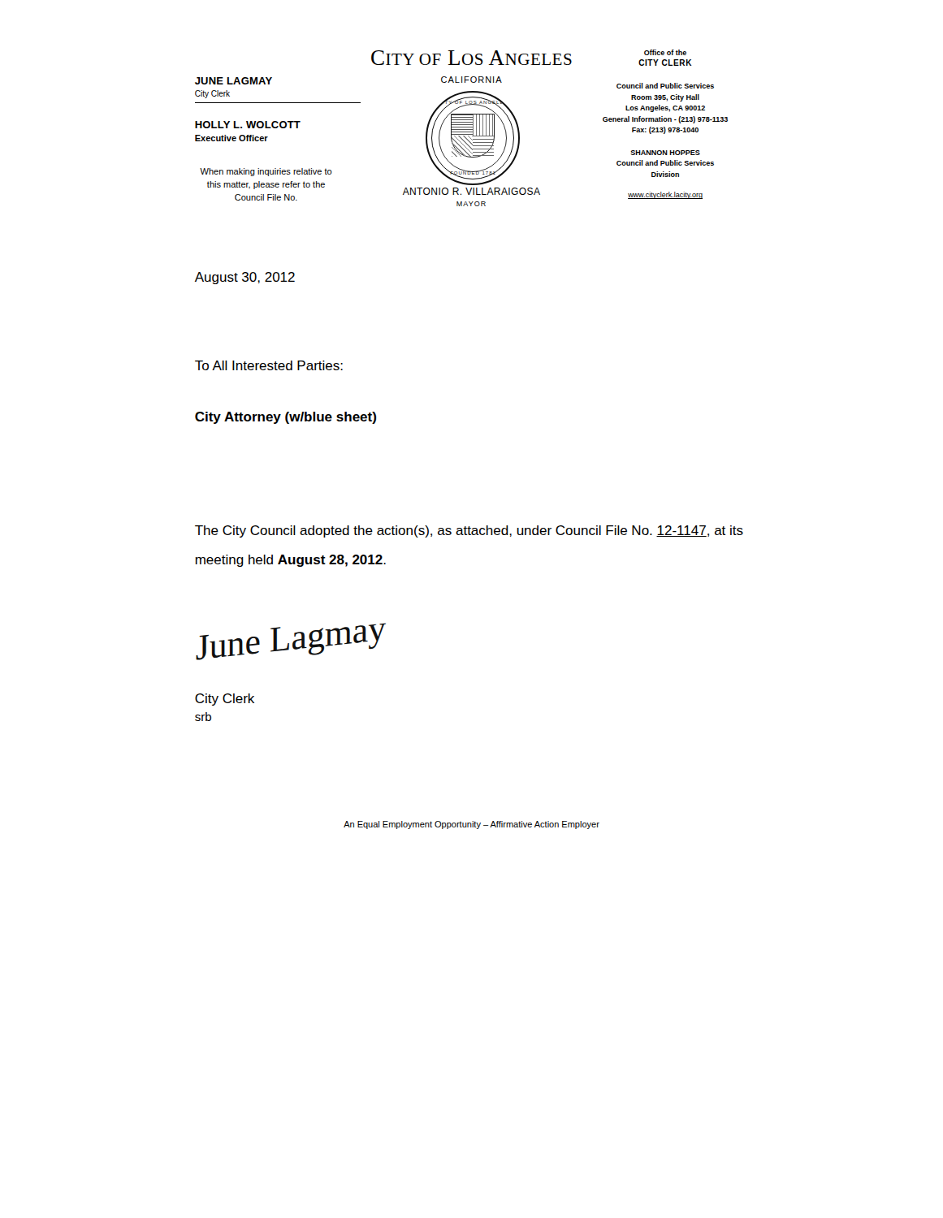JUNE LAGMAY
City Clerk
HOLLY L. WOLCOTT
Executive Officer
When making inquiries relative to
this matter, please refer to the
Council File No.
CITY OF LOS ANGELES
CALIFORNIA
CITY OF LOS ANGELES
FOUNDED 1781
ANTONIO R. VILLARAIGOSA
MAYOR
Office of the
CITY CLERK
Council and Public Services
Room 395, City Hall
Los Angeles, CA 90012
General Information - (213) 978-1133
Fax: (213) 978-1040
SHANNON HOPPES
Council and Public Services
Division
www.cityclerk.lacity.org
August 30, 2012
To All Interested Parties:
City Attorney (w/blue sheet)
The City Council adopted the action(s), as attached, under Council File No. 12-1147, at its meeting held August 28, 2012.
June Lagmay
City Clerk
srb
An Equal Employment Opportunity – Affirmative Action Employer